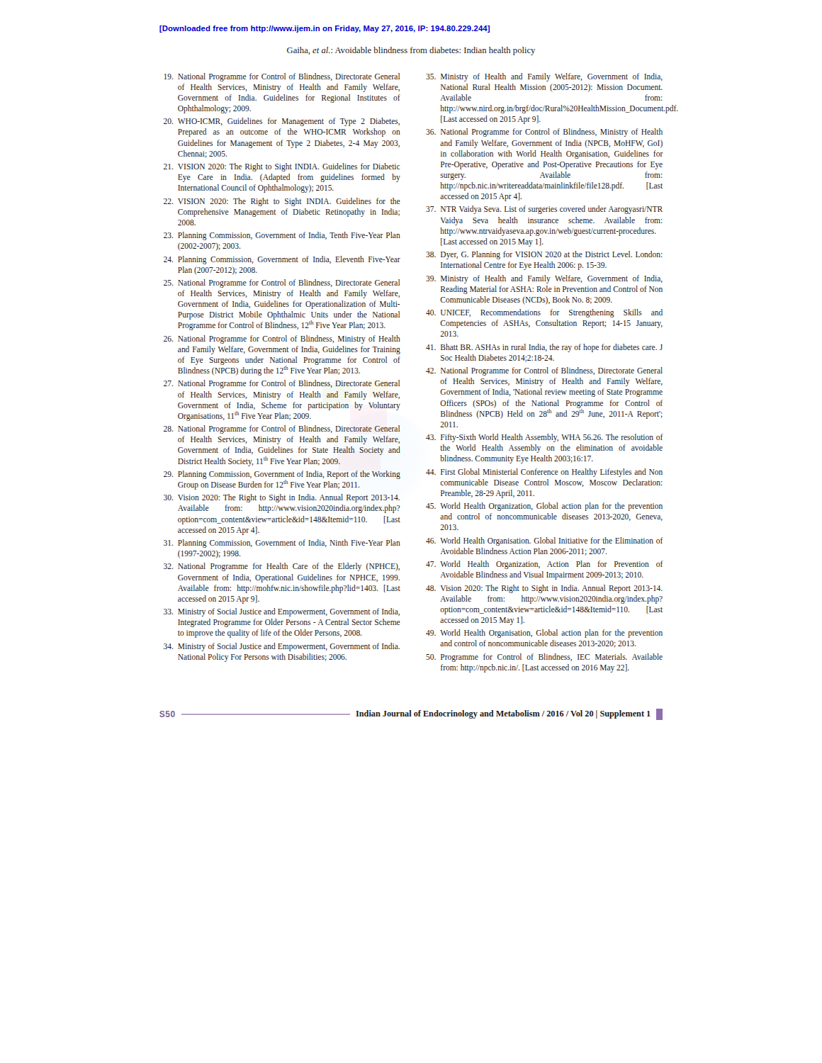[Downloaded free from http://www.ijem.in on Friday, May 27, 2016, IP: 194.80.229.244]
Gaiha, et al.: Avoidable blindness from diabetes: Indian health policy
19. National Programme for Control of Blindness, Directorate General of Health Services, Ministry of Health and Family Welfare, Government of India. Guidelines for Regional Institutes of Ophthalmology; 2009.
20. WHO-ICMR, Guidelines for Management of Type 2 Diabetes, Prepared as an outcome of the WHO-ICMR Workshop on Guidelines for Management of Type 2 Diabetes, 2-4 May 2003, Chennai; 2005.
21. VISION 2020: The Right to Sight INDIA. Guidelines for Diabetic Eye Care in India. (Adapted from guidelines formed by International Council of Ophthalmology); 2015.
22. VISION 2020: The Right to Sight INDIA. Guidelines for the Comprehensive Management of Diabetic Retinopathy in India; 2008.
23. Planning Commission, Government of India, Tenth Five-Year Plan (2002-2007); 2003.
24. Planning Commission, Government of India, Eleventh Five-Year Plan (2007-2012); 2008.
25. National Programme for Control of Blindness, Directorate General of Health Services, Ministry of Health and Family Welfare, Government of India, Guidelines for Operationalization of Multi-Purpose District Mobile Ophthalmic Units under the National Programme for Control of Blindness, 12th Five Year Plan; 2013.
26. National Programme for Control of Blindness, Ministry of Health and Family Welfare, Government of India, Guidelines for Training of Eye Surgeons under National Programme for Control of Blindness (NPCB) during the 12th Five Year Plan; 2013.
27. National Programme for Control of Blindness, Directorate General of Health Services, Ministry of Health and Family Welfare, Government of India, Scheme for participation by Voluntary Organisations, 11th Five Year Plan; 2009.
28. National Programme for Control of Blindness, Directorate General of Health Services, Ministry of Health and Family Welfare, Government of India, Guidelines for State Health Society and District Health Society, 11th Five Year Plan; 2009.
29. Planning Commission, Government of India, Report of the Working Group on Disease Burden for 12th Five Year Plan; 2011.
30. Vision 2020: The Right to Sight in India. Annual Report 2013-14. Available from: http://www.vision2020india.org/index.php?option=com_content&view=article&id=148&Itemid=110. [Last accessed on 2015 Apr 4].
31. Planning Commission, Government of India, Ninth Five-Year Plan (1997-2002); 1998.
32. National Programme for Health Care of the Elderly (NPHCE), Government of India, Operational Guidelines for NPHCE, 1999. Available from: http://mohfw.nic.in/showfile.php?lid=1403. [Last accessed on 2015 Apr 9].
33. Ministry of Social Justice and Empowerment, Government of India, Integrated Programme for Older Persons - A Central Sector Scheme to improve the quality of life of the Older Persons, 2008.
34. Ministry of Social Justice and Empowerment, Government of India. National Policy For Persons with Disabilities; 2006.
35. Ministry of Health and Family Welfare, Government of India, National Rural Health Mission (2005-2012): Mission Document. Available from: http://www.nird.org.in/brgf/doc/Rural%20HealthMission_Document.pdf. [Last accessed on 2015 Apr 9].
36. National Programme for Control of Blindness, Ministry of Health and Family Welfare, Government of India (NPCB, MoHFW, GoI) in collaboration with World Health Organisation, Guidelines for Pre-Operative, Operative and Post-Operative Precautions for Eye surgery. Available from: http://npcb.nic.in/writereaddata/mainlinkfile/file128.pdf. [Last accessed on 2015 Apr 4].
37. NTR Vaidya Seva. List of surgeries covered under Aarogyasri/NTR Vaidya Seva health insurance scheme. Available from: http://www.ntrvaidyaseva.ap.gov.in/web/guest/current-procedures. [Last accessed on 2015 May 1].
38. Dyer, G. Planning for VISION 2020 at the District Level. London: International Centre for Eye Health 2006: p. 15-39.
39. Ministry of Health and Family Welfare, Government of India, Reading Material for ASHA: Role in Prevention and Control of Non Communicable Diseases (NCDs), Book No. 8; 2009.
40. UNICEF, Recommendations for Strengthening Skills and Competencies of ASHAs, Consultation Report; 14-15 January, 2013.
41. Bhatt BR. ASHAs in rural India, the ray of hope for diabetes care. J Soc Health Diabetes 2014;2:18-24.
42. National Programme for Control of Blindness, Directorate General of Health Services, Ministry of Health and Family Welfare, Government of India, 'National review meeting of State Programme Officers (SPOs) of the National Programme for Control of Blindness (NPCB) Held on 28th and 29th June, 2011-A Report'; 2011.
43. Fifty-Sixth World Health Assembly, WHA 56.26. The resolution of the World Health Assembly on the elimination of avoidable blindness. Community Eye Health 2003;16:17.
44. First Global Ministerial Conference on Healthy Lifestyles and Non communicable Disease Control Moscow, Moscow Declaration: Preamble, 28-29 April, 2011.
45. World Health Organization, Global action plan for the prevention and control of noncommunicable diseases 2013-2020, Geneva, 2013.
46. World Health Organisation. Global Initiative for the Elimination of Avoidable Blindness Action Plan 2006-2011; 2007.
47. World Health Organization, Action Plan for Prevention of Avoidable Blindness and Visual Impairment 2009-2013; 2010.
48. Vision 2020: The Right to Sight in India. Annual Report 2013-14. Available from: http://www.vision2020india.org/index.php?option=com_content&view=article&id=148&Itemid=110. [Last accessed on 2015 May 1].
49. World Health Organisation, Global action plan for the prevention and control of noncommunicable diseases 2013-2020; 2013.
50. Programme for Control of Blindness, IEC Materials. Available from: http://npcb.nic.in/. [Last accessed on 2016 May 22].
S50 Indian Journal of Endocrinology and Metabolism / 2016 / Vol 20 | Supplement 1